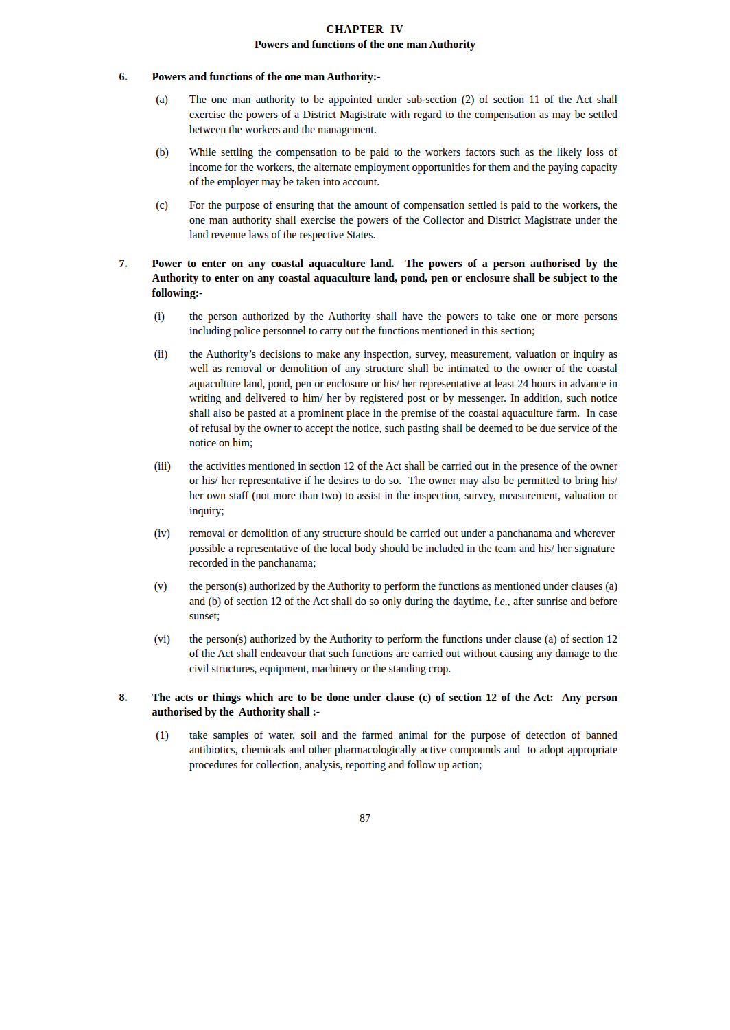CHAPTER IV Powers and functions of the one man Authority
6.
Powers and functions of the one man Authority:-
(a) The one man authority to be appointed under sub-section (2) of section 11 of the Act shall exercise the powers of a District Magistrate with regard to the compensation as may be settled between the workers and the management.
(b) While settling the compensation to be paid to the workers factors such as the likely loss of income for the workers, the alternate employment opportunities for them and the paying capacity of the employer may be taken into account.
(c) For the purpose of ensuring that the amount of compensation settled is paid to the workers, the one man authority shall exercise the powers of the Collector and District Magistrate under the land revenue laws of the respective States.
7.
Power to enter on any coastal aquaculture land. The powers of a person authorised by the Authority to enter on any coastal aquaculture land, pond, pen or enclosure shall be subject to the following:-
(i) the person authorized by the Authority shall have the powers to take one or more persons including police personnel to carry out the functions mentioned in this section;
(ii) the Authority’s decisions to make any inspection, survey, measurement, valuation or inquiry as well as removal or demolition of any structure shall be intimated to the owner of the coastal aquaculture land, pond, pen or enclosure or his/ her representative at least 24 hours in advance in writing and delivered to him/ her by registered post or by messenger. In addition, such notice shall also be pasted at a prominent place in the premise of the coastal aquaculture farm. In case of refusal by the owner to accept the notice, such pasting shall be deemed to be due service of the notice on him;
(iii) the activities mentioned in section 12 of the Act shall be carried out in the presence of the owner or his/ her representative if he desires to do so. The owner may also be permitted to bring his/ her own staff (not more than two) to assist in the inspection, survey, measurement, valuation or inquiry;
(iv) removal or demolition of any structure should be carried out under a panchanama and wherever possible a representative of the local body should be included in the team and his/ her signature recorded in the panchanama;
(v) the person(s) authorized by the Authority to perform the functions as mentioned under clauses (a) and (b) of section 12 of the Act shall do so only during the daytime, i.e., after sunrise and before sunset;
(vi) the person(s) authorized by the Authority to perform the functions under clause (a) of section 12 of the Act shall endeavour that such functions are carried out without causing any damage to the civil structures, equipment, machinery or the standing crop.
8.
The acts or things which are to be done under clause (c) of section 12 of the Act: Any person authorised by the Authority shall :-
(1) take samples of water, soil and the farmed animal for the purpose of detection of banned antibiotics, chemicals and other pharmacologically active compounds and to adopt appropriate procedures for collection, analysis, reporting and follow up action;
87